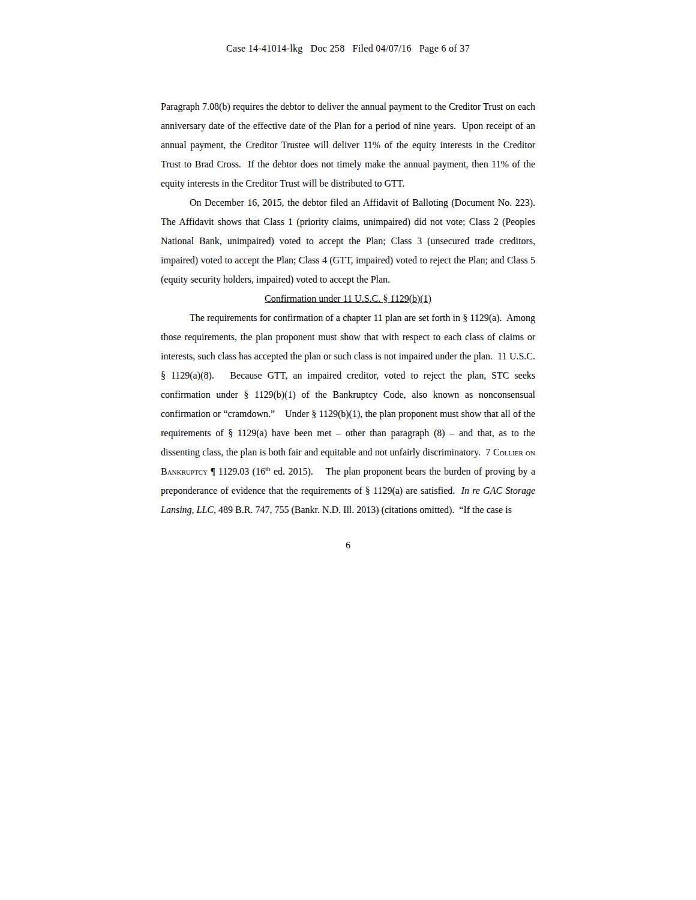Case 14-41014-lkg Doc 258 Filed 04/07/16 Page 6 of 37
Paragraph 7.08(b) requires the debtor to deliver the annual payment to the Creditor Trust on each anniversary date of the effective date of the Plan for a period of nine years. Upon receipt of an annual payment, the Creditor Trustee will deliver 11% of the equity interests in the Creditor Trust to Brad Cross. If the debtor does not timely make the annual payment, then 11% of the equity interests in the Creditor Trust will be distributed to GTT.
On December 16, 2015, the debtor filed an Affidavit of Balloting (Document No. 223). The Affidavit shows that Class 1 (priority claims, unimpaired) did not vote; Class 2 (Peoples National Bank, unimpaired) voted to accept the Plan; Class 3 (unsecured trade creditors, impaired) voted to accept the Plan; Class 4 (GTT, impaired) voted to reject the Plan; and Class 5 (equity security holders, impaired) voted to accept the Plan.
Confirmation under 11 U.S.C. § 1129(b)(1)
The requirements for confirmation of a chapter 11 plan are set forth in § 1129(a). Among those requirements, the plan proponent must show that with respect to each class of claims or interests, such class has accepted the plan or such class is not impaired under the plan. 11 U.S.C. § 1129(a)(8). Because GTT, an impaired creditor, voted to reject the plan, STC seeks confirmation under § 1129(b)(1) of the Bankruptcy Code, also known as nonconsensual confirmation or “cramdown.” Under § 1129(b)(1), the plan proponent must show that all of the requirements of § 1129(a) have been met – other than paragraph (8) – and that, as to the dissenting class, the plan is both fair and equitable and not unfairly discriminatory. 7 Collier on Bankruptcy ¶ 1129.03 (16th ed. 2015). The plan proponent bears the burden of proving by a preponderance of evidence that the requirements of § 1129(a) are satisfied. In re GAC Storage Lansing, LLC, 489 B.R. 747, 755 (Bankr. N.D. Ill. 2013) (citations omitted). “If the case is
6